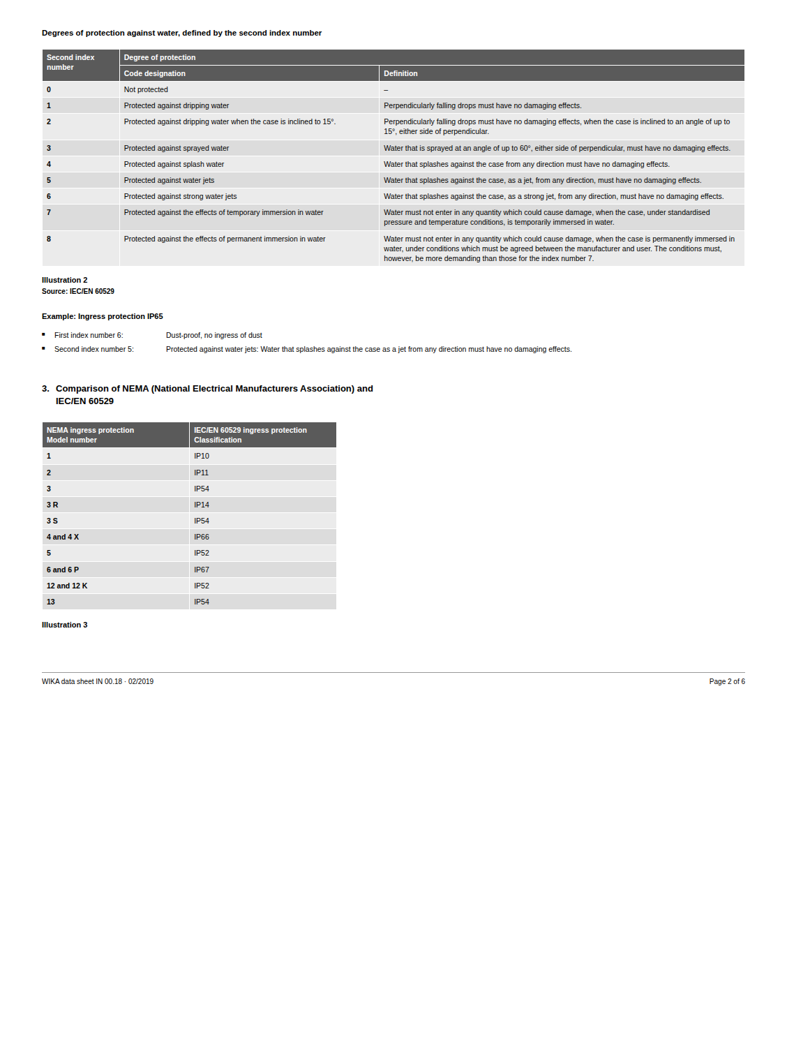Degrees of protection against water, defined by the second index number
| Second index number | Degree of protection |
| --- | --- |
| Code designation | Definition |
| 0 | Not protected | – |
| 1 | Protected against dripping water | Perpendicularly falling drops must have no damaging effects. |
| 2 | Protected against dripping water when the case is inclined to 15°. | Perpendicularly falling drops must have no damaging effects, when the case is inclined to an angle of up to 15°, either side of perpendicular. |
| 3 | Protected against sprayed water | Water that is sprayed at an angle of up to 60°, either side of perpendicular, must have no damaging effects. |
| 4 | Protected against splash water | Water that splashes against the case from any direction must have no damaging effects. |
| 5 | Protected against water jets | Water that splashes against the case, as a jet, from any direction, must have no damaging effects. |
| 6 | Protected against strong water jets | Water that splashes against the case, as a strong jet, from any direction, must have no damaging effects. |
| 7 | Protected against the effects of temporary immersion in water | Water must not enter in any quantity which could cause damage, when the case, under standardised pressure and temperature conditions, is temporarily immersed in water. |
| 8 | Protected against the effects of permanent immersion in water | Water must not enter in any quantity which could cause damage, when the case is permanently immersed in water, under conditions which must be agreed between the manufacturer and user. The conditions must, however, be more demanding than those for the index number 7. |
Illustration 2
Source: IEC/EN 60529
Example: Ingress protection IP65
First index number 6: Dust-proof, no ingress of dust
Second index number 5: Protected against water jets: Water that splashes against the case as a jet from any direction must have no damaging effects.
3. Comparison of NEMA (National Electrical Manufacturers Association) andIEC/EN 60529
| NEMA ingress protection Model number | IEC/EN 60529 ingress protection Classification |
| --- | --- |
| 1 | IP10 |
| 2 | IP11 |
| 3 | IP54 |
| 3 R | IP14 |
| 3 S | IP54 |
| 4 and 4 X | IP66 |
| 5 | IP52 |
| 6 and 6 P | IP67 |
| 12 and 12 K | IP52 |
| 13 | IP54 |
Illustration 3
WIKA data sheet IN 00.18 · 02/2019 Page 2 of 6